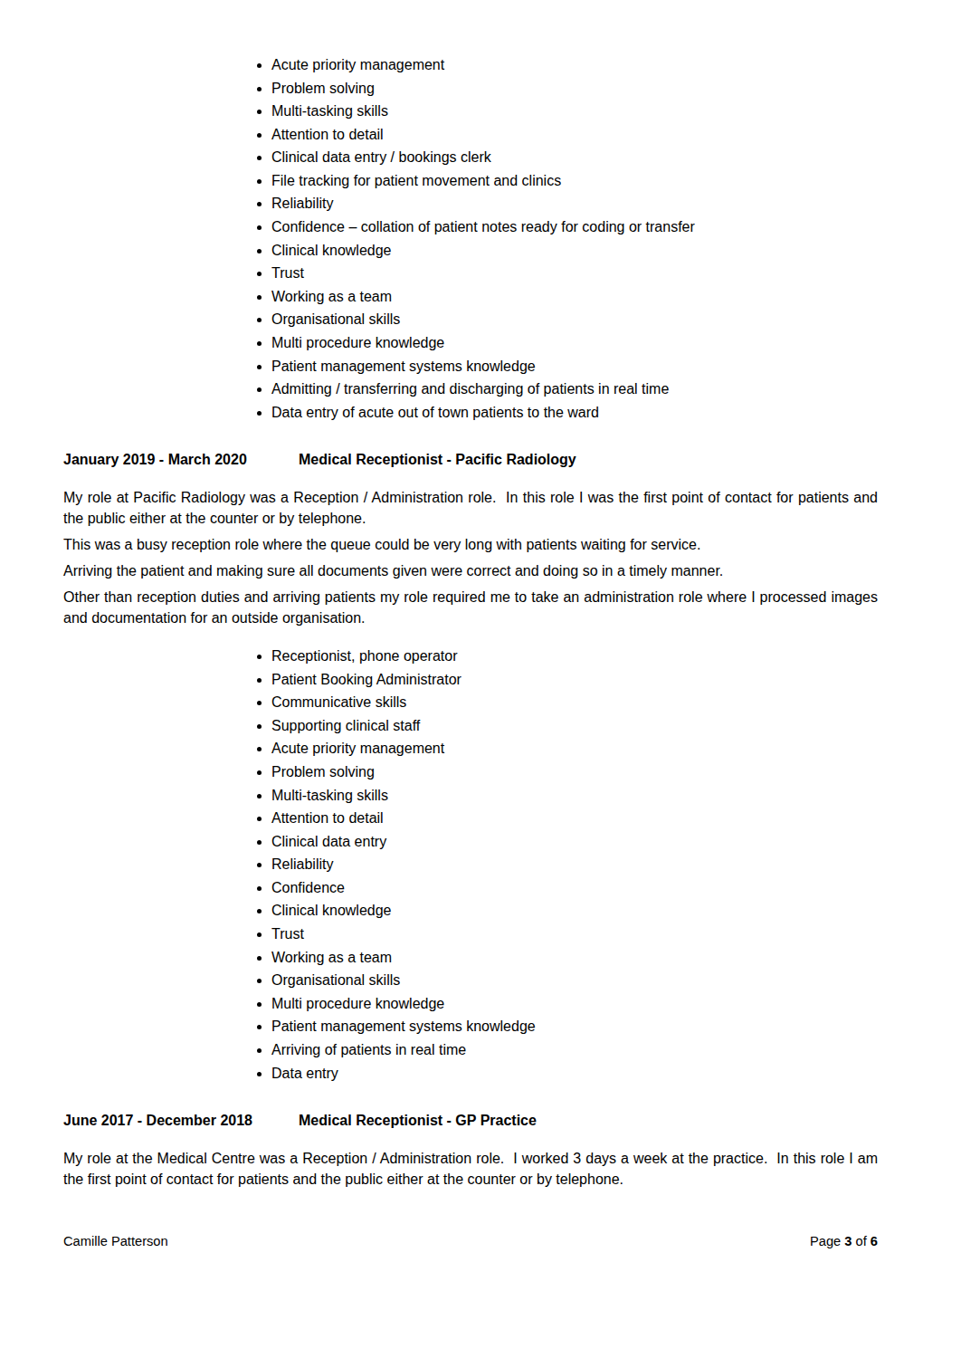Acute priority management
Problem solving
Multi-tasking skills
Attention to detail
Clinical data entry / bookings clerk
File tracking for patient movement and clinics
Reliability
Confidence – collation of patient notes ready for coding or transfer
Clinical knowledge
Trust
Working as a team
Organisational skills
Multi procedure knowledge
Patient management systems knowledge
Admitting / transferring and discharging of patients in real time
Data entry of acute out of town patients to the ward
January 2019 - March 2020 Medical Receptionist - Pacific Radiology
My role at Pacific Radiology was a Reception / Administration role. In this role I was the first point of contact for patients and the public either at the counter or by telephone.
This was a busy reception role where the queue could be very long with patients waiting for service.
Arriving the patient and making sure all documents given were correct and doing so in a timely manner.
Other than reception duties and arriving patients my role required me to take an administration role where I processed images and documentation for an outside organisation.
Receptionist, phone operator
Patient Booking Administrator
Communicative skills
Supporting clinical staff
Acute priority management
Problem solving
Multi-tasking skills
Attention to detail
Clinical data entry
Reliability
Confidence
Clinical knowledge
Trust
Working as a team
Organisational skills
Multi procedure knowledge
Patient management systems knowledge
Arriving of patients in real time
Data entry
June 2017 - December 2018 Medical Receptionist - GP Practice
My role at the Medical Centre was a Reception / Administration role. I worked 3 days a week at the practice. In this role I am the first point of contact for patients and the public either at the counter or by telephone.
Camille Patterson Page 3 of 6